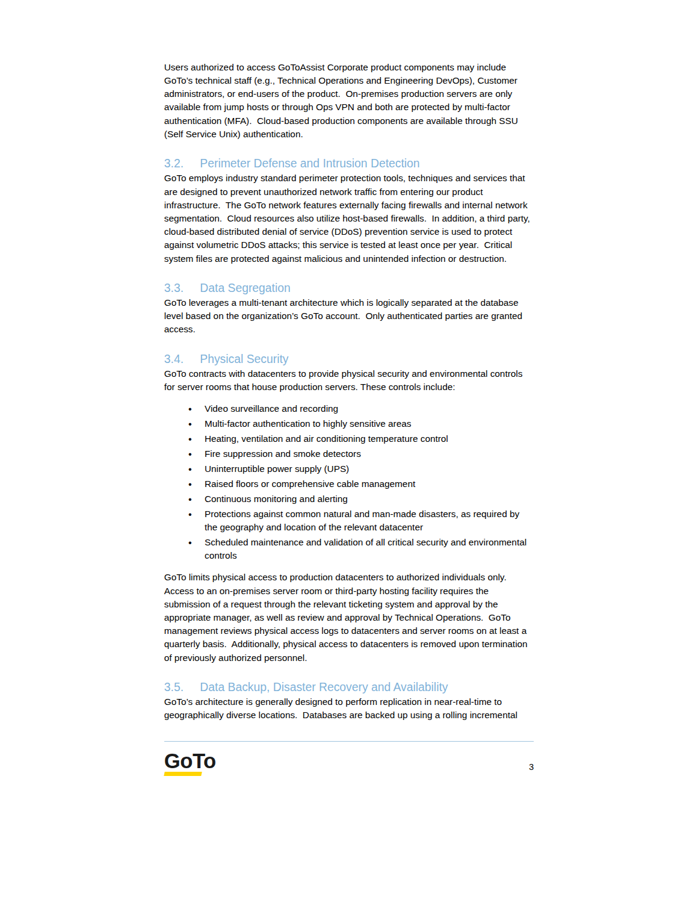Users authorized to access GoToAssist Corporate product components may include GoTo’s technical staff (e.g., Technical Operations and Engineering DevOps), Customer administrators, or end-users of the product. On-premises production servers are only available from jump hosts or through Ops VPN and both are protected by multi-factor authentication (MFA). Cloud-based production components are available through SSU (Self Service Unix) authentication.
3.2. Perimeter Defense and Intrusion Detection
GoTo employs industry standard perimeter protection tools, techniques and services that are designed to prevent unauthorized network traffic from entering our product infrastructure. The GoTo network features externally facing firewalls and internal network segmentation. Cloud resources also utilize host-based firewalls. In addition, a third party, cloud-based distributed denial of service (DDoS) prevention service is used to protect against volumetric DDoS attacks; this service is tested at least once per year. Critical system files are protected against malicious and unintended infection or destruction.
3.3. Data Segregation
GoTo leverages a multi-tenant architecture which is logically separated at the database level based on the organization’s GoTo account. Only authenticated parties are granted access.
3.4. Physical Security
GoTo contracts with datacenters to provide physical security and environmental controls for server rooms that house production servers. These controls include:
Video surveillance and recording
Multi-factor authentication to highly sensitive areas
Heating, ventilation and air conditioning temperature control
Fire suppression and smoke detectors
Uninterruptible power supply (UPS)
Raised floors or comprehensive cable management
Continuous monitoring and alerting
Protections against common natural and man-made disasters, as required by the geography and location of the relevant datacenter
Scheduled maintenance and validation of all critical security and environmental controls
GoTo limits physical access to production datacenters to authorized individuals only. Access to an on-premises server room or third-party hosting facility requires the submission of a request through the relevant ticketing system and approval by the appropriate manager, as well as review and approval by Technical Operations. GoTo management reviews physical access logs to datacenters and server rooms on at least a quarterly basis. Additionally, physical access to datacenters is removed upon termination of previously authorized personnel.
3.5. Data Backup, Disaster Recovery and Availability
GoTo’s architecture is generally designed to perform replication in near-real-time to geographically diverse locations. Databases are backed up using a rolling incremental
Go To
3